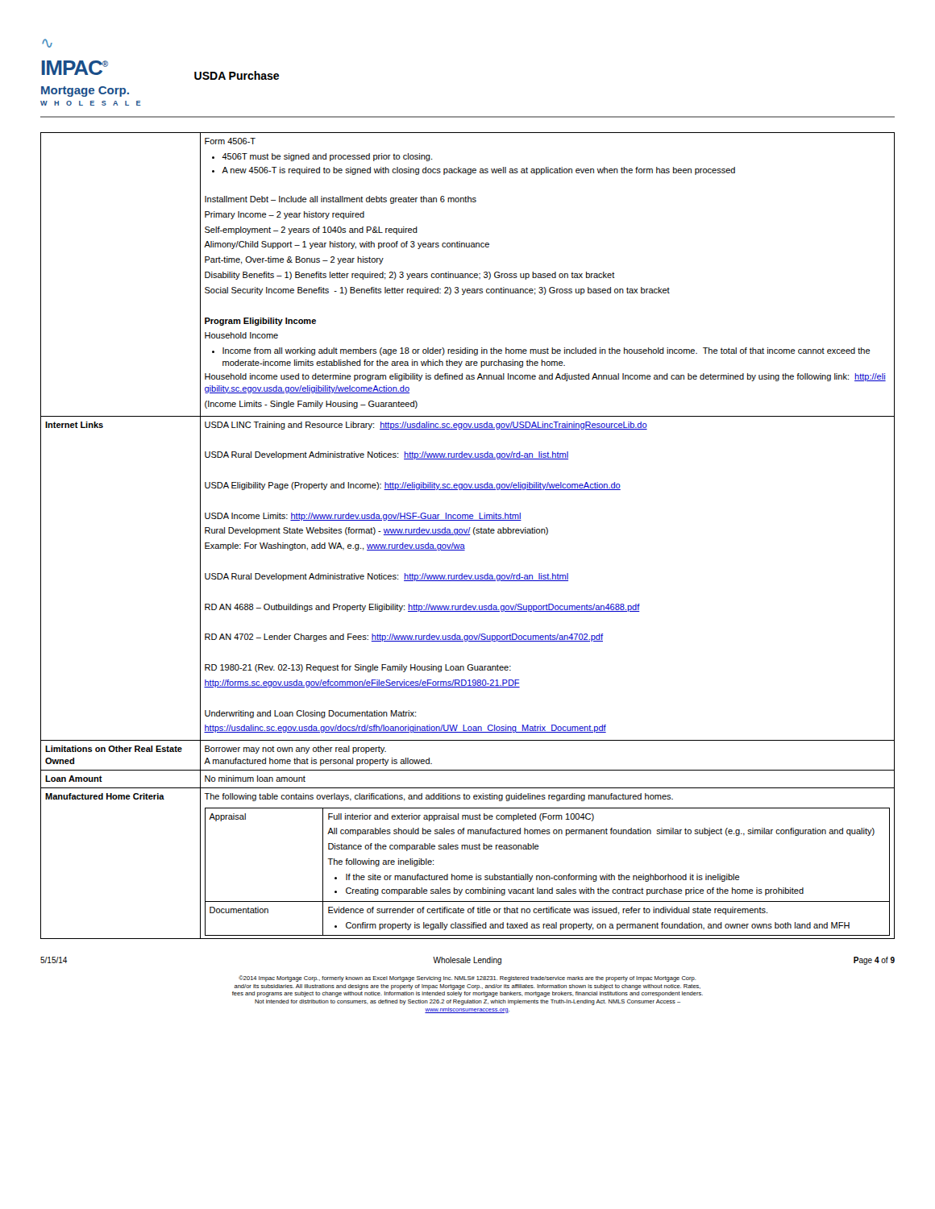∿
IMPAC®
Mortgage Corp.
W H O L E S A L E
USDA Purchase
| | Form 4506-T 4506T must be signed and processed prior to closing. A new 4506-T is required to be signed with closing docs package as well as at application even when the form has been processed Installment Debt – Include all installment debts greater than 6 months Primary Income – 2 year history required Self-employment – 2 years of 1040s and P&L required Alimony/Child Support – 1 year history, with proof of 3 years continuance Part-time, Over-time & Bonus – 2 year history Disability Benefits – 1) Benefits letter required; 2) 3 years continuance; 3) Gross up based on tax bracket Social Security Income Benefits - 1) Benefits letter required: 2) 3 years continuance; 3) Gross up based on tax bracket Program Eligibility Income Household Income Income from all working adult members (age 18 or older) residing in the home must be included in the household income. The total of that income cannot exceed the moderate-income limits established for the area in which they are purchasing the home. Household income used to determine program eligibility is defined as Annual Income and Adjusted Annual Income and can be determined by using the following link: http://eligibility.sc.egov.usda.gov/eligibility/welcomeAction.do (Income Limits - Single Family Housing – Guaranteed) |
| Internet Links | USDA LINC Training and Resource Library: https://usdalinc.sc.egov.usda.gov/USDALincTrainingResourceLib.do USDA Rural Development Administrative Notices: http://www.rurdev.usda.gov/rd-an_list.html USDA Eligibility Page (Property and Income): http://eligibility.sc.egov.usda.gov/eligibility/welcomeAction.do USDA Income Limits: http://www.rurdev.usda.gov/HSF-Guar_Income_Limits.html Rural Development State Websites (format) - www.rurdev.usda.gov/ (state abbreviation) Example: For Washington, add WA, e.g., www.rurdev.usda.gov/wa USDA Rural Development Administrative Notices: http://www.rurdev.usda.gov/rd-an_list.html RD AN 4688 – Outbuildings and Property Eligibility: http://www.rurdev.usda.gov/SupportDocuments/an4688.pdf RD AN 4702 – Lender Charges and Fees: http://www.rurdev.usda.gov/SupportDocuments/an4702.pdf RD 1980-21 (Rev. 02-13) Request for Single Family Housing Loan Guarantee: http://forms.sc.egov.usda.gov/efcommon/eFileServices/eForms/RD1980-21.PDF Underwriting and Loan Closing Documentation Matrix: https://usdalinc.sc.egov.usda.gov/docs/rd/sfh/loanorigination/UW_Loan_Closing_Matrix_Document.pdf |
| Limitations on Other Real Estate Owned | Borrower may not own any other real property. A manufactured home that is personal property is allowed. |
| Loan Amount | No minimum loan amount |
| Manufactured Home Criteria | The following table contains overlays, clarifications, and additions to existing guidelines regarding manufactured homes. / Appraisal / Full interior and exterior appraisal must be completed (Form 1004C) All comparables should be sales of manufactured homes on permanent foundation similar to subject (e.g., similar configuration and quality) Distance of the comparable sales must be reasonable The following are ineligible: If the site or manufactured home is substantially non-conforming with the neighborhood it is ineligible Creating comparable sales by combining vacant land sales with the contract purchase price of the home is prohibited / / Documentation / Evidence of surrender of certificate of title or that no certificate was issued, refer to individual state requirements. Confirm property is legally classified and taxed as real property, on a permanent foundation, and owner owns both land and MFH / |
5/15/14
Wholesale Lending
Page 4 of 9
©2014 Impac Mortgage Corp., formerly known as Excel Mortgage Servicing Inc. NMLS# 128231. Registered trade/service marks are the property of Impac Mortgage Corp.
and/or its subsidiaries. All illustrations and designs are the property of Impac Mortgage Corp., and/or its affiliates. Information shown is subject to change without notice. Rates,
fees and programs are subject to change without notice. Information is intended solely for mortgage bankers, mortgage brokers, financial institutions and correspondent lenders.
Not intended for distribution to consumers, as defined by Section 226.2 of Regulation Z, which implements the Truth-In-Lending Act. NMLS Consumer Access –
www.nmlsconsumeraccess.org.